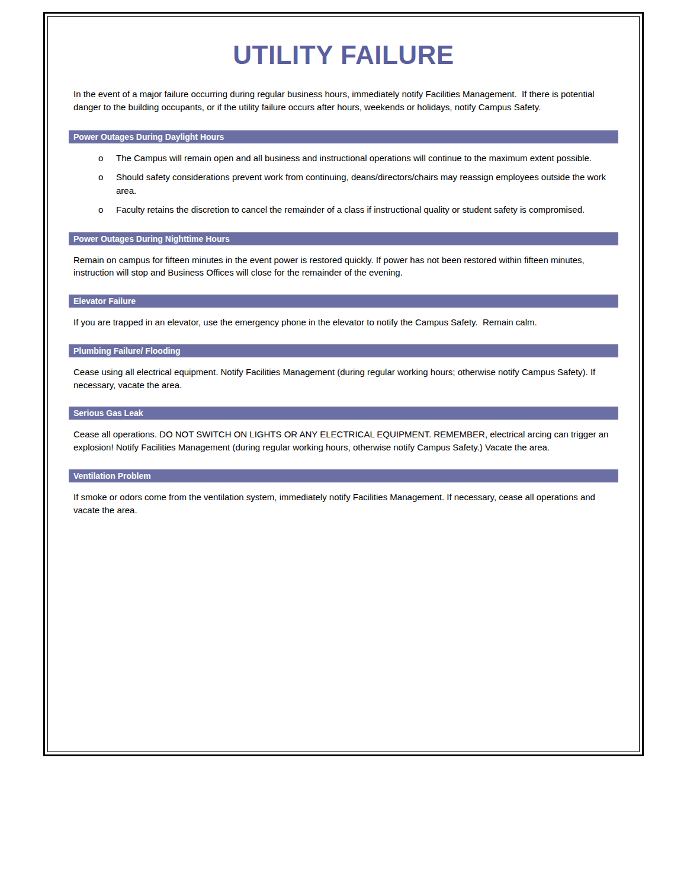UTILITY FAILURE
In the event of a major failure occurring during regular business hours, immediately notify Facilities Management. If there is potential danger to the building occupants, or if the utility failure occurs after hours, weekends or holidays, notify Campus Safety.
Power Outages During Daylight Hours
The Campus will remain open and all business and instructional operations will continue to the maximum extent possible.
Should safety considerations prevent work from continuing, deans/directors/chairs may reassign employees outside the work area.
Faculty retains the discretion to cancel the remainder of a class if instructional quality or student safety is compromised.
Power Outages During Nighttime Hours
Remain on campus for fifteen minutes in the event power is restored quickly. If power has not been restored within fifteen minutes, instruction will stop and Business Offices will close for the remainder of the evening.
Elevator Failure
If you are trapped in an elevator, use the emergency phone in the elevator to notify the Campus Safety. Remain calm.
Plumbing Failure/ Flooding
Cease using all electrical equipment. Notify Facilities Management (during regular working hours; otherwise notify Campus Safety). If necessary, vacate the area.
Serious Gas Leak
Cease all operations. DO NOT SWITCH ON LIGHTS OR ANY ELECTRICAL EQUIPMENT. REMEMBER, electrical arcing can trigger an explosion! Notify Facilities Management (during regular working hours, otherwise notify Campus Safety.) Vacate the area.
Ventilation Problem
If smoke or odors come from the ventilation system, immediately notify Facilities Management. If necessary, cease all operations and vacate the area.